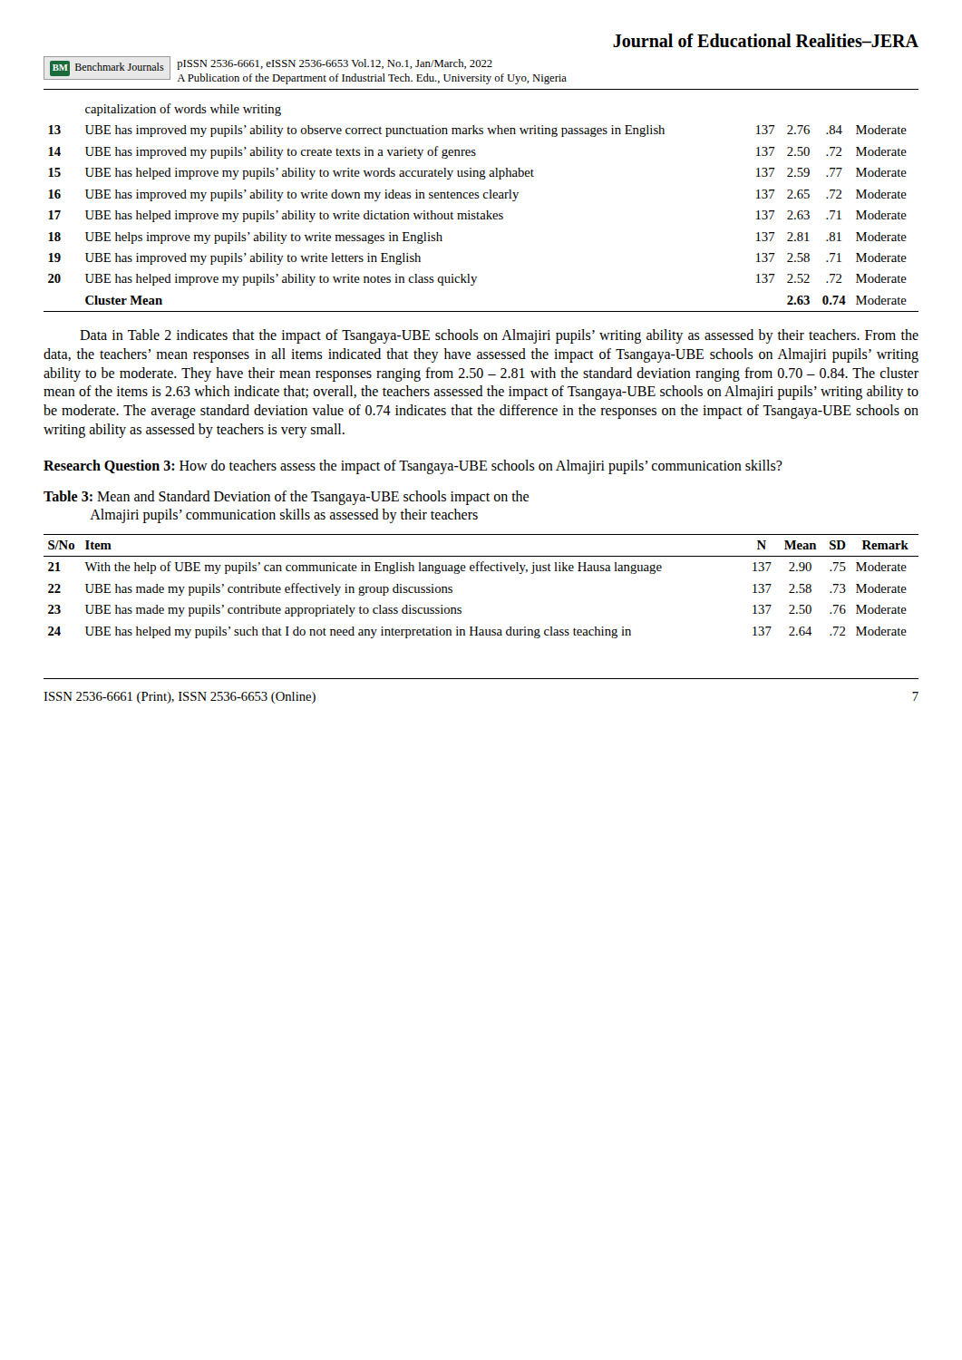Journal of Educational Realities–JERA
BMBenchmark Journals
pISSN 2536-6661, eISSN 2536-6653 Vol.12, No.1, Jan/March, 2022
A Publication of the Department of Industrial Tech. Edu., University of Uyo, Nigeria
| | capitalization of words while writing | | | | |
| 13 | UBE has improved my pupils’ ability to observe correct punctuation marks when writing passages in English | 137 | 2.76 | .84 | Moderate |
| 14 | UBE has improved my pupils’ ability to create texts in a variety of genres | 137 | 2.50 | .72 | Moderate |
| 15 | UBE has helped improve my pupils’ ability to write words accurately using alphabet | 137 | 2.59 | .77 | Moderate |
| 16 | UBE has improved my pupils’ ability to write down my ideas in sentences clearly | 137 | 2.65 | .72 | Moderate |
| 17 | UBE has helped improve my pupils’ ability to write dictation without mistakes | 137 | 2.63 | .71 | Moderate |
| 18 | UBE helps improve my pupils’ ability to write messages in English | 137 | 2.81 | .81 | Moderate |
| 19 | UBE has improved my pupils’ ability to write letters in English | 137 | 2.58 | .71 | Moderate |
| 20 | UBE has helped improve my pupils’ ability to write notes in class quickly | 137 | 2.52 | .72 | Moderate |
| | Cluster Mean | | 2.63 | 0.74 | Moderate |
Data in Table 2 indicates that the impact of Tsangaya-UBE schools on Almajiri pupils’ writing ability as assessed by their teachers. From the data, the teachers’ mean responses in all items indicated that they have assessed the impact of Tsangaya-UBE schools on Almajiri pupils’ writing ability to be moderate. They have their mean responses ranging from 2.50 – 2.81 with the standard deviation ranging from 0.70 – 0.84. The cluster mean of the items is 2.63 which indicate that; overall, the teachers assessed the impact of Tsangaya-UBE schools on Almajiri pupils’ writing ability to be moderate. The average standard deviation value of 0.74 indicates that the difference in the responses on the impact of Tsangaya-UBE schools on writing ability as assessed by teachers is very small.
Research Question 3: How do teachers assess the impact of Tsangaya-UBE schools on Almajiri pupils’ communication skills?
Table 3: Mean and Standard Deviation of the Tsangaya-UBE schools impact on the Almajiri pupils’ communication skills as assessed by their teachers
| S/No | Item | N | Mean | SD | Remark |
| --- | --- | --- | --- | --- | --- |
| 21 | With the help of UBE my pupils’ can communicate in English language effectively, just like Hausa language | 137 | 2.90 | .75 | Moderate |
| 22 | UBE has made my pupils’ contribute effectively in group discussions | 137 | 2.58 | .73 | Moderate |
| 23 | UBE has made my pupils’ contribute appropriately to class discussions | 137 | 2.50 | .76 | Moderate |
| 24 | UBE has helped my pupils’ such that I do not need any interpretation in Hausa during class teaching in | 137 | 2.64 | .72 | Moderate |
ISSN 2536-6661 (Print), ISSN 2536-6653 (Online) 7